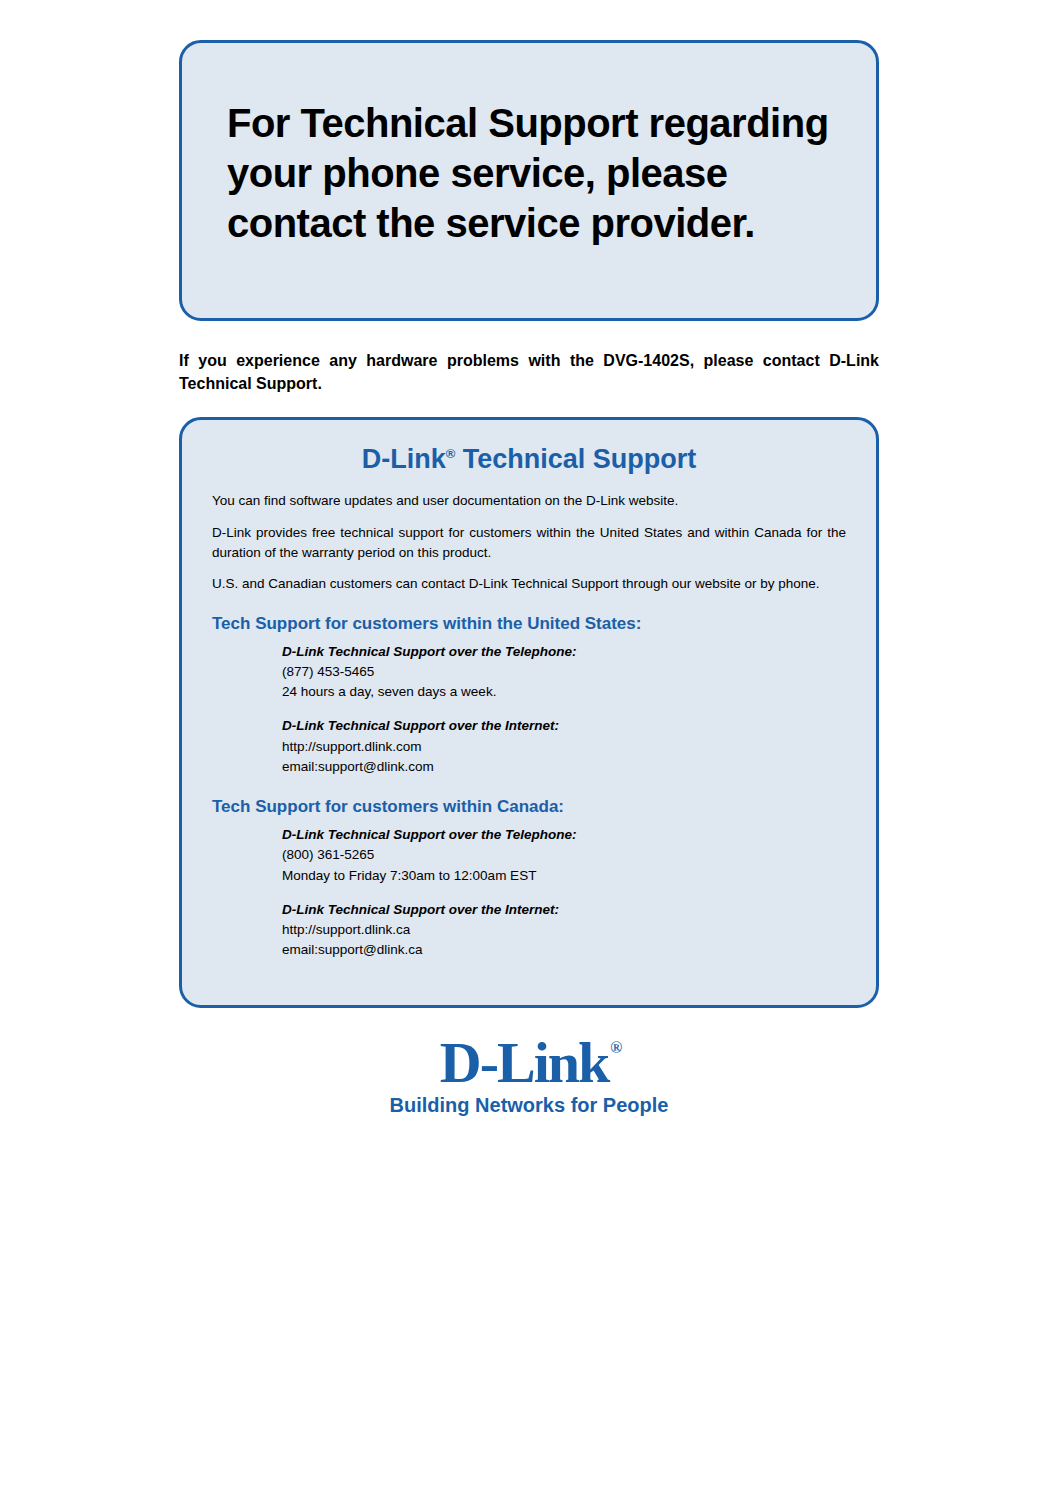For Technical Support regarding your phone service, please contact the service provider.
If you experience any hardware problems with the DVG-1402S, please contact D-Link Technical Support.
D-Link® Technical Support
You can find software updates and user documentation on the D-Link website.
D-Link provides free technical support for customers within the United States and within Canada for the duration of the warranty period on this product.
U.S. and Canadian customers can contact D-Link Technical Support through our website or by phone.
Tech Support for customers within the United States:
D-Link Technical Support over the Telephone: (877) 453-5465
24 hours a day, seven days a week.
D-Link Technical Support over the Internet: http://support.dlink.com
email:support@dlink.com
Tech Support for customers within Canada:
D-Link Technical Support over the Telephone: (800) 361-5265
Monday to Friday 7:30am to 12:00am EST
D-Link Technical Support over the Internet: http://support.dlink.ca
email:support@dlink.ca
D-Link®
Building Networks for People